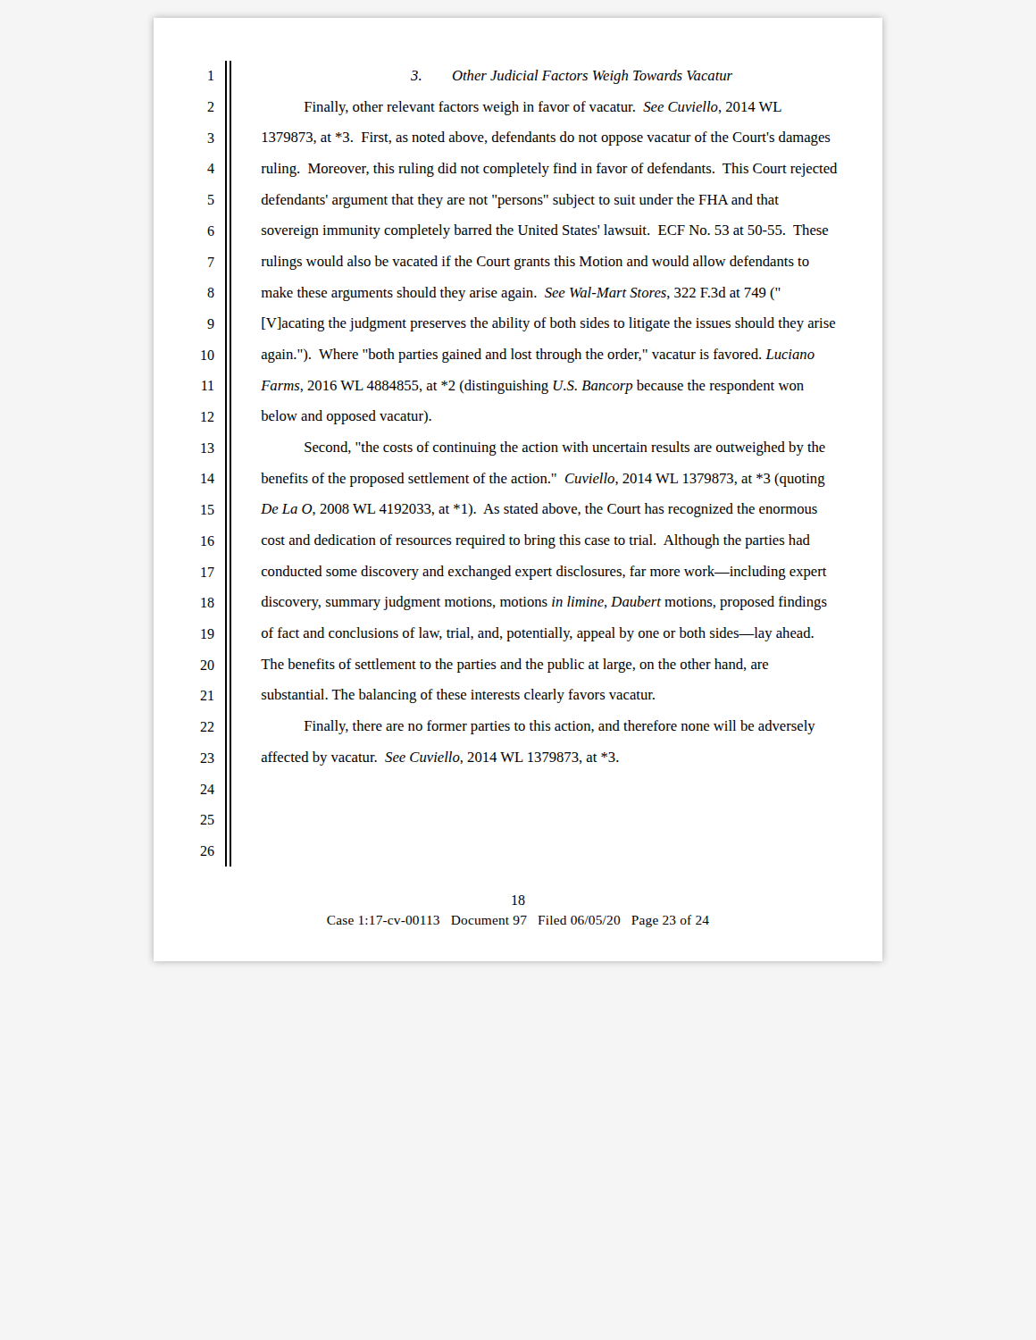1234567891011121314151617181920212223242526
3. Other Judicial Factors Weigh Towards Vacatur
Finally, other relevant factors weigh in favor of vacatur. See Cuviello, 2014 WL 1379873, at *3. First, as noted above, defendants do not oppose vacatur of the Court's damages ruling. Moreover, this ruling did not completely find in favor of defendants. This Court rejected defendants' argument that they are not "persons" subject to suit under the FHA and that sovereign immunity completely barred the United States' lawsuit. ECF No. 53 at 50-55. These rulings would also be vacated if the Court grants this Motion and would allow defendants to make these arguments should they arise again. See Wal-Mart Stores, 322 F.3d at 749 ("[V]acating the judgment preserves the ability of both sides to litigate the issues should they arise again."). Where "both parties gained and lost through the order," vacatur is favored. Luciano Farms, 2016 WL 4884855, at *2 (distinguishing U.S. Bancorp because the respondent won below and opposed vacatur).
Second, "the costs of continuing the action with uncertain results are outweighed by the benefits of the proposed settlement of the action." Cuviello, 2014 WL 1379873, at *3 (quoting De La O, 2008 WL 4192033, at *1). As stated above, the Court has recognized the enormous cost and dedication of resources required to bring this case to trial. Although the parties had conducted some discovery and exchanged expert disclosures, far more work—including expert discovery, summary judgment motions, motions in limine, Daubert motions, proposed findings of fact and conclusions of law, trial, and, potentially, appeal by one or both sides—lay ahead. The benefits of settlement to the parties and the public at large, on the other hand, are substantial. The balancing of these interests clearly favors vacatur.
Finally, there are no former parties to this action, and therefore none will be adversely affected by vacatur. See Cuviello, 2014 WL 1379873, at *3.
18
Case 1:17-cv-00113 Document 97 Filed 06/05/20 Page 23 of 24